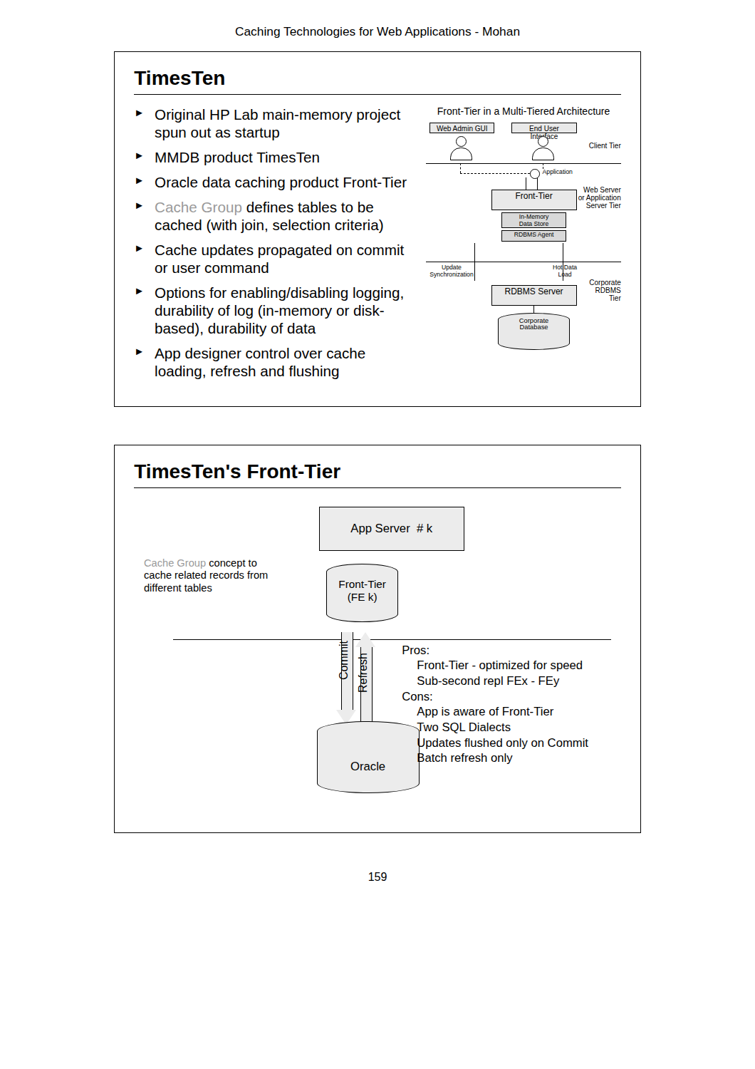Caching Technologies for Web Applications - Mohan
TimesTen
Original HP Lab main-memory project spun out as startup
MMDB product TimesTen
Oracle data caching product Front-Tier
Cache Group defines tables to be cached (with join, selection criteria)
Cache updates propagated on commit or user command
Options for enabling/disabling logging, durability of log (in-memory or disk-based), durability of data
App designer control over cache loading, refresh and flushing
Front-Tier in a Multi-Tiered Architecture
Client Tier
Web Server
or Application
Server Tier
Corporate
RDBMS
Tier
Web Admin GUI
End User Interface
Application
Front-Tier
In-Memory
Data Store
RDBMS Agent
Update
Synchronization
Hot Data
Load
RDBMS Server
Corporate
Database
TimesTen's Front-Tier
App Server # k
Cache Group concept to cache related records from different tables
Front-Tier
(FE k)
Commit
Refresh
Oracle
Pros:
Front-Tier - optimized for speed
Sub-second repl FEx - FEy
Cons:
App is aware of Front-Tier
Two SQL Dialects
Updates flushed only on Commit
Batch refresh only
159